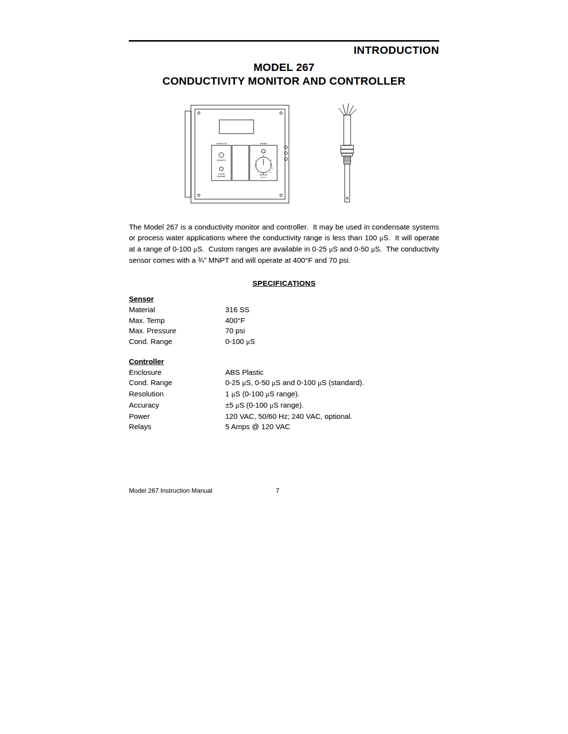INTRODUCTION
MODEL 267
CONDUCTIVITY MONITOR AND CONTROLLER
POWER/FLOW OPERATE SIMULATOR SYSTEM CALIBRATE SETPOINT uS X 10 4 6 2 8 0 10
The Model 267 is a conductivity monitor and controller. It may be used in condensate systems or process water applications where the conductivity range is less than 100 μ S. It will operate at a range of 0-100 μ S. Custom ranges are available in 0-25 μ S and 0-50 μ S. The conductivity sensor comes with a ¾” MNPT and will operate at 400°F and 70 psi.
SPECIFICATIONS
Sensor
| Material | 316 SS |
| Max. Temp | 400°F |
| Max. Pressure | 70 psi |
| Cond. Range | 0-100 μ S |
Controller
| Enclosure | ABS Plastic |
| Cond. Range | 0-25 μ S, 0-50 μ S and 0-100 μ S (standard). |
| Resolution | 1 μ S (0-100 μ S range). |
| Accuracy | ±5 μ S (0-100 μ S range). |
| Power | 120 VAC, 50/60 Hz; 240 VAC, optional. |
| Relays | 5 Amps @ 120 VAC |
Model 267 Instruction Manual 7